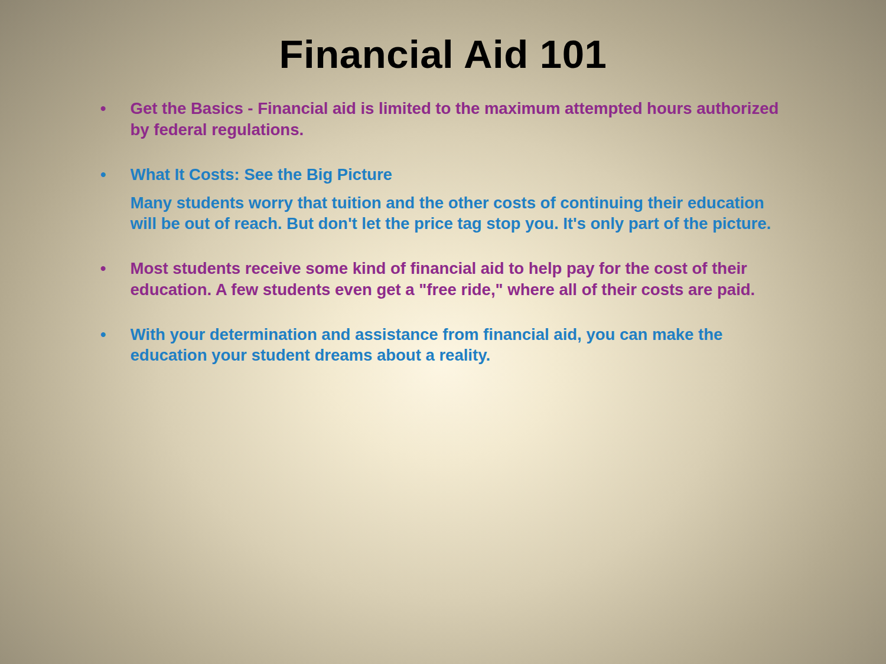Financial Aid 101
Get the Basics - Financial aid is limited to the maximum attempted hours authorized by federal regulations.
What It Costs: See the Big Picture Many students worry that tuition and the other costs of continuing their education will be out of reach. But don't let the price tag stop you. It's only part of the picture.
Most students receive some kind of financial aid to help pay for the cost of their education. A few students even get a "free ride," where all of their costs are paid.
With your determination and assistance from financial aid, you can make the education your student dreams about a reality.